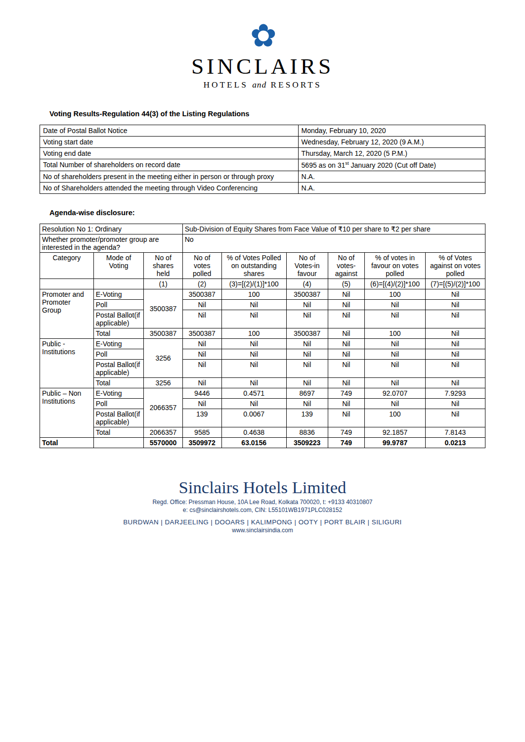✿
SINCLAIRS
HOTELS and RESORTS
Voting Results-Regulation 44(3) of the Listing Regulations
| Date of Postal Ballot Notice | Monday, February 10, 2020 |
| Voting start date | Wednesday, February 12, 2020 (9 A.M.) |
| Voting end date | Thursday, March 12, 2020 (5 P.M.) |
| Total Number of shareholders on record date | 5695 as on 31 st January 2020 (Cut off Date) |
| No of shareholders present in the meeting either in person or through proxy | N.A. |
| No of Shareholders attended the meeting through Video Conferencing | N.A. |
Agenda-wise disclosure:
| Resolution No 1: Ordinary | Sub-Division of Equity Shares from Face Value of ₹10 per share to ₹2 per share |
| Whether promoter/promoter group are interested in the agenda? | No |
| Category | Mode of Voting | No of shares held | No of votes polled | % of Votes Polled on outstanding shares | No of Votes-in favour | No of votes-against | % of votes in favour on votes polled | % of Votes against on votes polled |
| | | (1) | (2) | (3)=[(2)/(1)]*100 | (4) | (5) | (6)=[(4)/(2)]*100 | (7)=[(5)/(2)]*100 |
| Promoter and Promoter Group | E-Voting | 3500387 | 3500387 | 100 | 3500387 | Nil | 100 | Nil |
| Poll | Nil | Nil | Nil | Nil | Nil | Nil |
| Postal Ballot(if applicable) | Nil | Nil | Nil | Nil | Nil | Nil |
| Total | 3500387 | 3500387 | 100 | 3500387 | Nil | 100 | Nil |
| Public - Institutions | E-Voting | 3256 | Nil | Nil | Nil | Nil | Nil | Nil |
| Poll | Nil | Nil | Nil | Nil | Nil | Nil |
| Postal Ballot(if applicable) | Nil | Nil | Nil | Nil | Nil | Nil |
| Total | 3256 | Nil | Nil | Nil | Nil | Nil | Nil |
| Public – Non Institutions | E-Voting | 2066357 | 9446 | 0.4571 | 8697 | 749 | 92.0707 | 7.9293 |
| Poll | Nil | Nil | Nil | Nil | Nil | Nil |
| Postal Ballot(if applicable) | 139 | 0.0067 | 139 | Nil | 100 | Nil |
| Total | 2066357 | 9585 | 0.4638 | 8836 | 749 | 92.1857 | 7.8143 |
| Total | | 5570000 | 3509972 | 63.0156 | 3509223 | 749 | 99.9787 | 0.0213 |
Sinclairs Hotels Limited
Regd. Office: Pressman House, 10A Lee Road, Kolkata 700020, t: +9133 40310807
e: cs@sinclairshotels.com, CIN: L55101WB1971PLC028152
BURDWAN | DARJEELING | DOOARS | KALIMPONG | OOTY | PORT BLAIR | SILIGURI
www.sinclairsindia.com